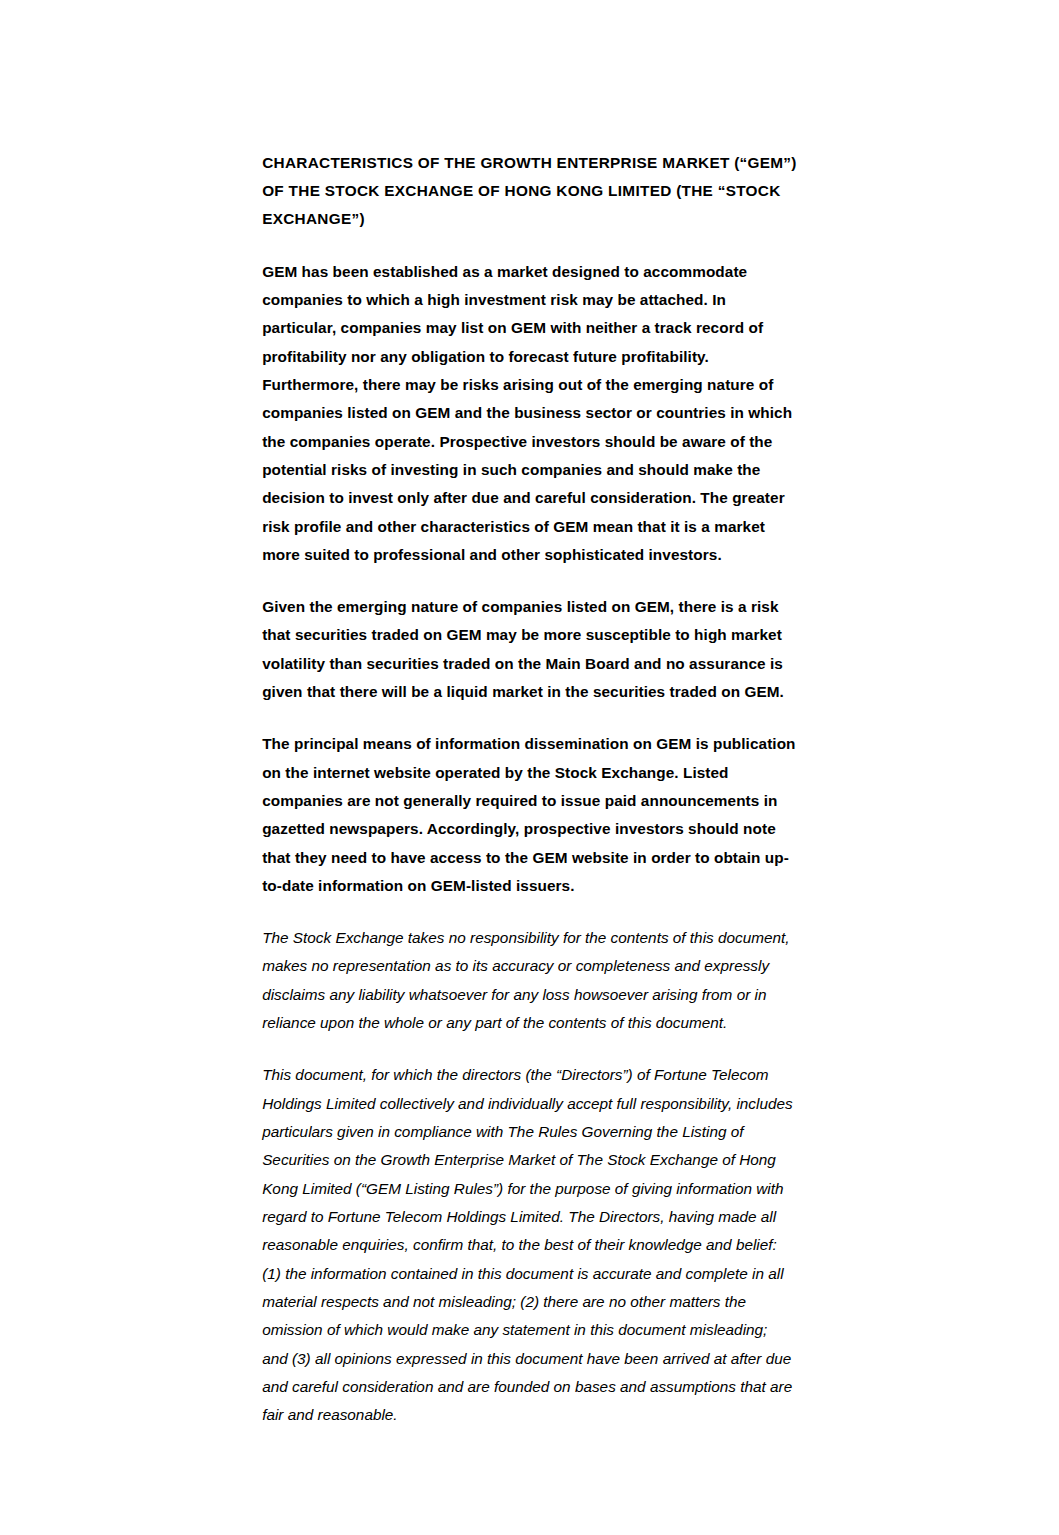CHARACTERISTICS OF THE GROWTH ENTERPRISE MARKET (“GEM”) OF THE STOCK EXCHANGE OF HONG KONG LIMITED (THE “STOCK EXCHANGE”)
GEM has been established as a market designed to accommodate companies to which a high investment risk may be attached. In particular, companies may list on GEM with neither a track record of profitability nor any obligation to forecast future profitability. Furthermore, there may be risks arising out of the emerging nature of companies listed on GEM and the business sector or countries in which the companies operate. Prospective investors should be aware of the potential risks of investing in such companies and should make the decision to invest only after due and careful consideration. The greater risk profile and other characteristics of GEM mean that it is a market more suited to professional and other sophisticated investors.
Given the emerging nature of companies listed on GEM, there is a risk that securities traded on GEM may be more susceptible to high market volatility than securities traded on the Main Board and no assurance is given that there will be a liquid market in the securities traded on GEM.
The principal means of information dissemination on GEM is publication on the internet website operated by the Stock Exchange. Listed companies are not generally required to issue paid announcements in gazetted newspapers. Accordingly, prospective investors should note that they need to have access to the GEM website in order to obtain up-to-date information on GEM-listed issuers.
The Stock Exchange takes no responsibility for the contents of this document, makes no representation as to its accuracy or completeness and expressly disclaims any liability whatsoever for any loss howsoever arising from or in reliance upon the whole or any part of the contents of this document.
This document, for which the directors (the “Directors”) of Fortune Telecom Holdings Limited collectively and individually accept full responsibility, includes particulars given in compliance with The Rules Governing the Listing of Securities on the Growth Enterprise Market of The Stock Exchange of Hong Kong Limited (“GEM Listing Rules”) for the purpose of giving information with regard to Fortune Telecom Holdings Limited. The Directors, having made all reasonable enquiries, confirm that, to the best of their knowledge and belief: (1) the information contained in this document is accurate and complete in all material respects and not misleading; (2) there are no other matters the omission of which would make any statement in this document misleading; and (3) all opinions expressed in this document have been arrived at after due and careful consideration and are founded on bases and assumptions that are fair and reasonable.